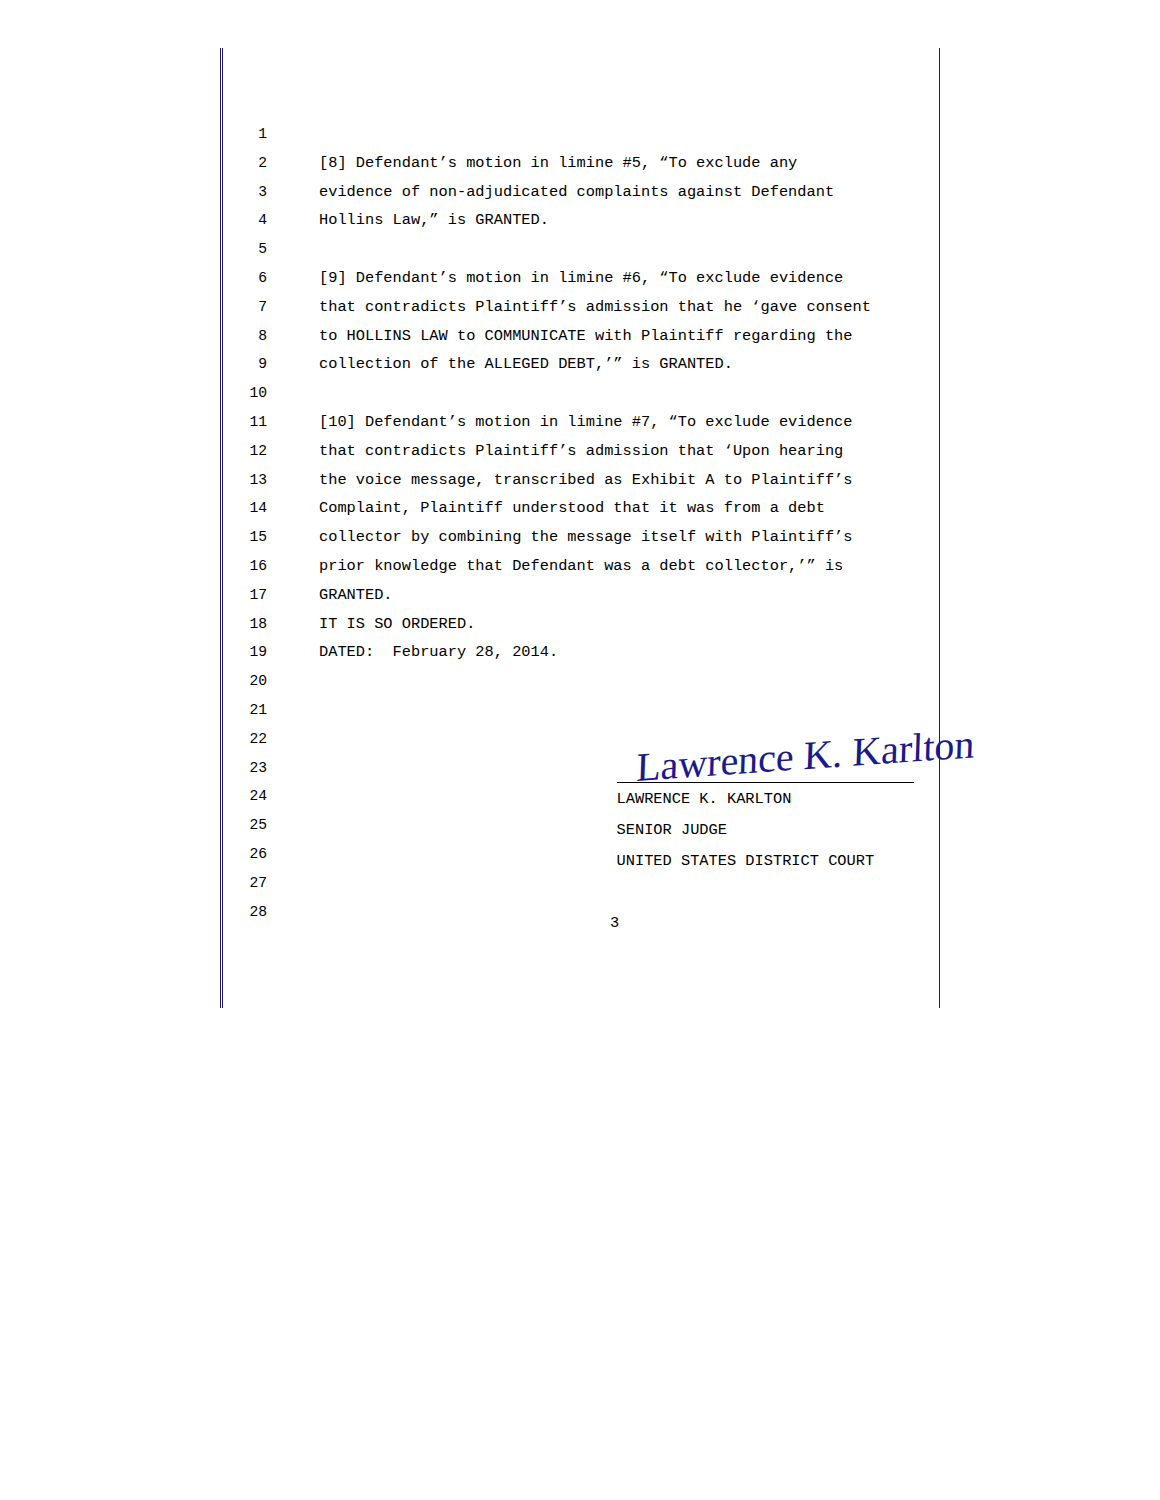1
2
3
4
5
6
7
8
9
10
11
12
13
14
15
16
17
18
19
20
21
22
23
24
25
26
27
28
[8] Defendant’s motion in limine #5, “To exclude any
evidence of non-adjudicated complaints against Defendant
Hollins Law,” is GRANTED.
[9] Defendant’s motion in limine #6, “To exclude evidence
that contradicts Plaintiff’s admission that he ‘gave consent
to HOLLINS LAW to COMMUNICATE with Plaintiff regarding the
collection of the ALLEGED DEBT,’” is GRANTED.
[10] Defendant’s motion in limine #7, “To exclude evidence
that contradicts Plaintiff’s admission that ‘Upon hearing
the voice message, transcribed as Exhibit A to Plaintiff’s
Complaint, Plaintiff understood that it was from a debt
collector by combining the message itself with Plaintiff’s
prior knowledge that Defendant was a debt collector,’” is
GRANTED.
IT IS SO ORDERED.
DATED: February 28, 2014.
Lawrence K. Karlton
LAWRENCE K. KARLTON
SENIOR JUDGE
UNITED STATES DISTRICT COURT
3